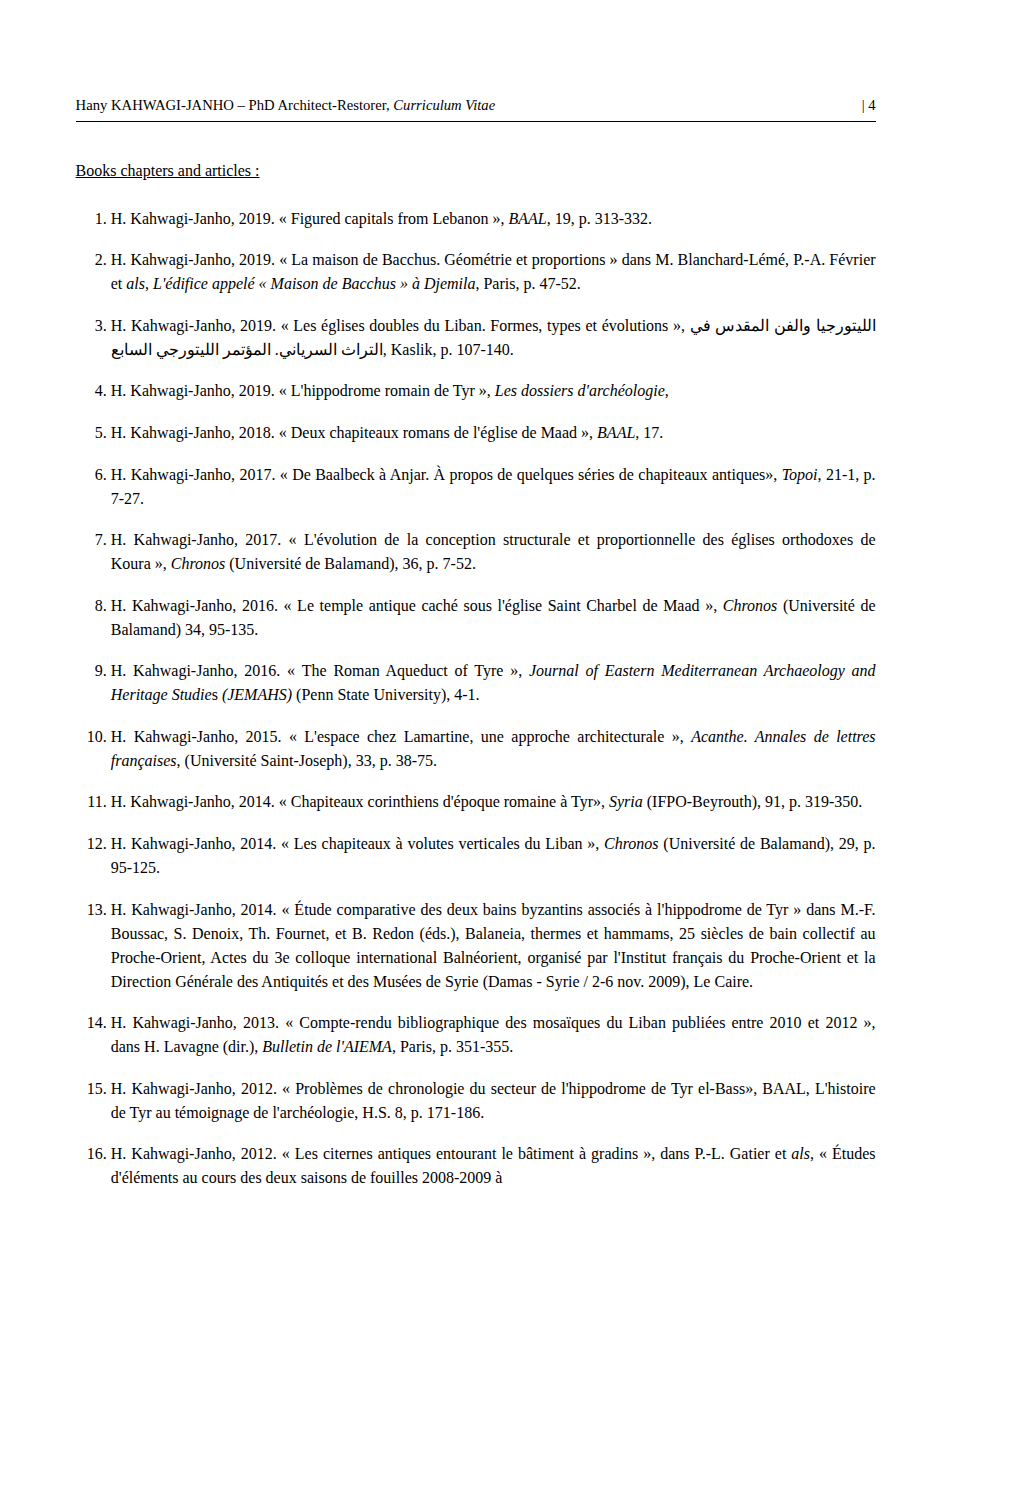Hany KAHWAGI-JANHO – PhD Architect-Restorer, Curriculum Vitae | 4
Books chapters and articles :
H. Kahwagi-Janho, 2019. « Figured capitals from Lebanon », BAAL, 19, p. 313-332.
H. Kahwagi-Janho, 2019. « La maison de Bacchus. Géométrie et proportions » dans M. Blanchard-Lémé, P.-A. Février et als, L'édifice appelé « Maison de Bacchus » à Djemila, Paris, p. 47-52.
H. Kahwagi-Janho, 2019. « Les églises doubles du Liban. Formes, types et évolutions », الليتورجيا والفن المقدس في التراث السرياني. المؤتمر الليتورجي السابع, Kaslik, p. 107-140.
H. Kahwagi-Janho, 2019. « L'hippodrome romain de Tyr », Les dossiers d'archéologie,
H. Kahwagi-Janho, 2018. « Deux chapiteaux romans de l'église de Maad », BAAL, 17.
H. Kahwagi-Janho, 2017. « De Baalbeck à Anjar. À propos de quelques séries de chapiteaux antiques», Topoi, 21-1, p. 7-27.
H. Kahwagi-Janho, 2017. « L'évolution de la conception structurale et proportionnelle des églises orthodoxes de Koura », Chronos (Université de Balamand), 36, p. 7-52.
H. Kahwagi-Janho, 2016. « Le temple antique caché sous l'église Saint Charbel de Maad », Chronos (Université de Balamand) 34, 95-135.
H. Kahwagi-Janho, 2016. « The Roman Aqueduct of Tyre », Journal of Eastern Mediterranean Archaeology and Heritage Studies (JEMAHS) (Penn State University), 4-1.
H. Kahwagi-Janho, 2015. « L'espace chez Lamartine, une approche architecturale », Acanthe. Annales de lettres françaises, (Université Saint-Joseph), 33, p. 38-75.
H. Kahwagi-Janho, 2014. « Chapiteaux corinthiens d'époque romaine à Tyr», Syria (IFPO-Beyrouth), 91, p. 319-350.
H. Kahwagi-Janho, 2014. « Les chapiteaux à volutes verticales du Liban », Chronos (Université de Balamand), 29, p. 95-125.
H. Kahwagi-Janho, 2014. « Étude comparative des deux bains byzantins associés à l'hippodrome de Tyr » dans M.-F. Boussac, S. Denoix, Th. Fournet, et B. Redon (éds.), Balaneia, thermes et hammams, 25 siècles de bain collectif au Proche-Orient, Actes du 3e colloque international Balnéorient, organisé par l'Institut français du Proche-Orient et la Direction Générale des Antiquités et des Musées de Syrie (Damas - Syrie / 2-6 nov. 2009), Le Caire.
H. Kahwagi-Janho, 2013. « Compte-rendu bibliographique des mosaïques du Liban publiées entre 2010 et 2012 », dans H. Lavagne (dir.), Bulletin de l'AIEMA, Paris, p. 351-355.
H. Kahwagi-Janho, 2012. « Problèmes de chronologie du secteur de l'hippodrome de Tyr el-Bass», BAAL, L'histoire de Tyr au témoignage de l'archéologie, H.S. 8, p. 171-186.
H. Kahwagi-Janho, 2012. « Les citernes antiques entourant le bâtiment à gradins », dans P.-L. Gatier et als, « Études d'éléments au cours des deux saisons de fouilles 2008-2009 à